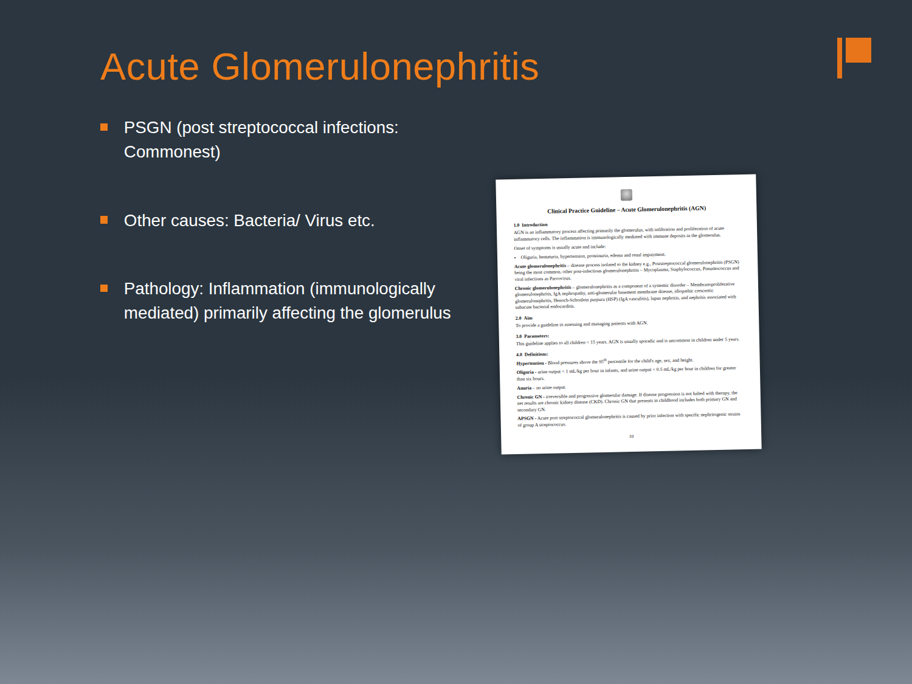Acute Glomerulonephritis
PSGN (post streptococcal infections: Commonest)
Other causes: Bacteria/ Virus etc.
Pathology: Inflammation (immunologically mediated) primarily affecting the glomerulus
Clinical Practice Guideline – Acute Glomerulonephritis (AGN)
1.0 Introduction
AGN is an inflammatory process affecting primarily the glomerulus, with infiltration and proliferation of acute inflammatory cells. The inflammation is immunologically mediated with immune deposits in the glomerulus.
Onset of symptoms is usually acute and include:
Oliguria, hematuria, hypertension, proteinuria, edema and renal impairment.
Acute glomerulonephritis – disease process isolated to the kidney e.g., Poststreptococcal glomerulonephritis (PSGN) being the most common, other post-infectious glomerulonephritis – Mycoplasma, Staphylococcus, Pneumococcus and viral infections as Parvovirus.
Chronic glomerulonephritis – glomerulonephritis as a component of a systemic disorder – Membranoproliferative glomerulonephritis, IgA nephropathy, anti-glomerular basement membrane disease, idiopathic crescentic glomerulonephritis, Henoch-Schonlein purpura (HSP) (IgA vasculitis), lupus nephritis, and nephritis associated with subacute bacterial endocarditis.
2.0 Aim
To provide a guideline in assessing and managing patients with AGN.
3.0 Parameters:
This guideline applies to all children < 15 years. AGN is usually sporadic and is uncommon in children under 5 years.
4.0 Definitions:
Hypertension - Blood pressures above the 95th percentile for the child's age, sex, and height.
Oliguria - urine output < 1 mL/kg per hour in infants, and urine output < 0.5 mL/kg per hour in children for greater than six hours.
Anuria – no urine output.
Chronic GN - irreversible and progressive glomerular damage. If disease progression is not halted with therapy, the net results are chronic kidney disease (CKD). Chronic GN that presents in childhood includes both primary GN and secondary GN.
APSGN - Acute post streptococcal glomerulonephritis is caused by prior infection with specific nephritogenic strains of group A streptococcus.
10